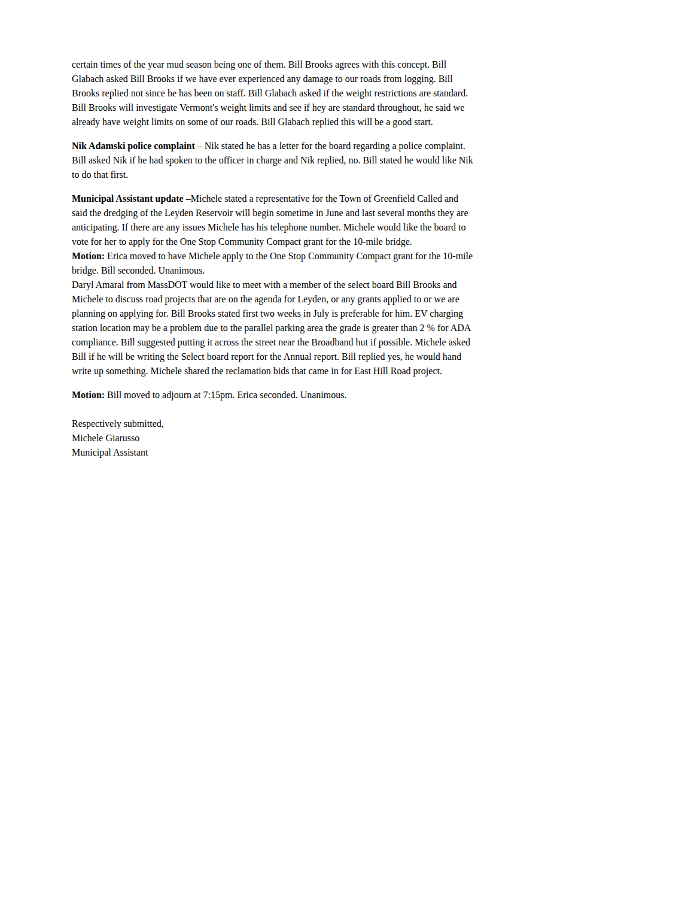certain times of the year mud season being one of them. Bill Brooks agrees with this concept. Bill Glabach asked Bill Brooks if we have ever experienced any damage to our roads from logging. Bill Brooks replied not since he has been on staff. Bill Glabach asked if the weight restrictions are standard. Bill Brooks will investigate Vermont's weight limits and see if hey are standard throughout, he said we already have weight limits on some of our roads. Bill Glabach replied this will be a good start.
Nik Adamski police complaint – Nik stated he has a letter for the board regarding a police complaint. Bill asked Nik if he had spoken to the officer in charge and Nik replied, no. Bill stated he would like Nik to do that first.
Municipal Assistant update –Michele stated a representative for the Town of Greenfield Called and said the dredging of the Leyden Reservoir will begin sometime in June and last several months they are anticipating. If there are any issues Michele has his telephone number. Michele would like the board to vote for her to apply for the One Stop Community Compact grant for the 10-mile bridge.
Motion: Erica moved to have Michele apply to the One Stop Community Compact grant for the 10-mile bridge. Bill seconded. Unanimous.
Daryl Amaral from MassDOT would like to meet with a member of the select board Bill Brooks and Michele to discuss road projects that are on the agenda for Leyden, or any grants applied to or we are planning on applying for. Bill Brooks stated first two weeks in July is preferable for him. EV charging station location may be a problem due to the parallel parking area the grade is greater than 2 % for ADA compliance. Bill suggested putting it across the street near the Broadband hut if possible. Michele asked Bill if he will be writing the Select board report for the Annual report. Bill replied yes, he would hand write up something. Michele shared the reclamation bids that came in for East Hill Road project.
Motion: Bill moved to adjourn at 7:15pm. Erica seconded. Unanimous.
Respectively submitted,
Michele Giarusso
Municipal Assistant